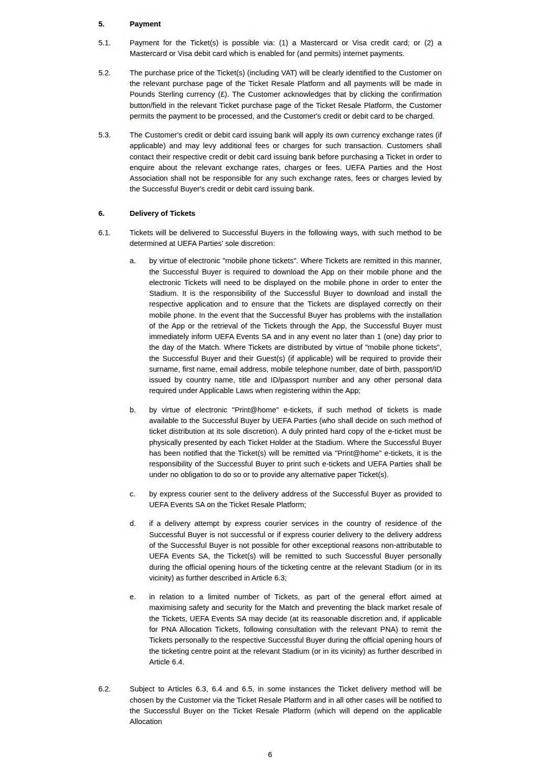5.
Payment
5.1.
Payment for the Ticket(s) is possible via: (1) a Mastercard or Visa credit card; or (2) a Mastercard or Visa debit card which is enabled for (and permits) internet payments.
5.2.
The purchase price of the Ticket(s) (including VAT) will be clearly identified to the Customer on the relevant purchase page of the Ticket Resale Platform and all payments will be made in Pounds Sterling currency (£). The Customer acknowledges that by clicking the confirmation button/field in the relevant Ticket purchase page of the Ticket Resale Platform, the Customer permits the payment to be processed, and the Customer's credit or debit card to be charged.
5.3.
The Customer's credit or debit card issuing bank will apply its own currency exchange rates (if applicable) and may levy additional fees or charges for such transaction. Customers shall contact their respective credit or debit card issuing bank before purchasing a Ticket in order to enquire about the relevant exchange rates, charges or fees. UEFA Parties and the Host Association shall not be responsible for any such exchange rates, fees or charges levied by the Successful Buyer's credit or debit card issuing bank.
6.
Delivery of Tickets
6.1.
Tickets will be delivered to Successful Buyers in the following ways, with such method to be determined at UEFA Parties' sole discretion:
a.
by virtue of electronic "mobile phone tickets". Where Tickets are remitted in this manner, the Successful Buyer is required to download the App on their mobile phone and the electronic Tickets will need to be displayed on the mobile phone in order to enter the Stadium. It is the responsibility of the Successful Buyer to download and install the respective application and to ensure that the Tickets are displayed correctly on their mobile phone. In the event that the Successful Buyer has problems with the installation of the App or the retrieval of the Tickets through the App, the Successful Buyer must immediately inform UEFA Events SA and in any event no later than 1 (one) day prior to the day of the Match. Where Tickets are distributed by virtue of "mobile phone tickets", the Successful Buyer and their Guest(s) (if applicable) will be required to provide their surname, first name, email address, mobile telephone number, date of birth, passport/ID issued by country name, title and ID/passport number and any other personal data required under Applicable Laws when registering within the App;
b.
by virtue of electronic "Print@home" e-tickets, if such method of tickets is made available to the Successful Buyer by UEFA Parties (who shall decide on such method of ticket distribution at its sole discretion). A duly printed hard copy of the e-ticket must be physically presented by each Ticket Holder at the Stadium. Where the Successful Buyer has been notified that the Ticket(s) will be remitted via "Print@home" e-tickets, it is the responsibility of the Successful Buyer to print such e-tickets and UEFA Parties shall be under no obligation to do so or to provide any alternative paper Ticket(s).
c.
by express courier sent to the delivery address of the Successful Buyer as provided to UEFA Events SA on the Ticket Resale Platform;
d.
if a delivery attempt by express courier services in the country of residence of the Successful Buyer is not successful or if express courier delivery to the delivery address of the Successful Buyer is not possible for other exceptional reasons non-attributable to UEFA Events SA, the Ticket(s) will be remitted to such Successful Buyer personally during the official opening hours of the ticketing centre at the relevant Stadium (or in its vicinity) as further described in Article 6.3;
e.
in relation to a limited number of Tickets, as part of the general effort aimed at maximising safety and security for the Match and preventing the black market resale of the Tickets, UEFA Events SA may decide (at its reasonable discretion and, if applicable for PNA Allocation Tickets, following consultation with the relevant PNA) to remit the Tickets personally to the respective Successful Buyer during the official opening hours of the ticketing centre point at the relevant Stadium (or in its vicinity) as further described in Article 6.4.
6.2.
Subject to Articles 6.3, 6.4 and 6.5, in some instances the Ticket delivery method will be chosen by the Customer via the Ticket Resale Platform and in all other cases will be notified to the Successful Buyer on the Ticket Resale Platform (which will depend on the applicable Allocation
6